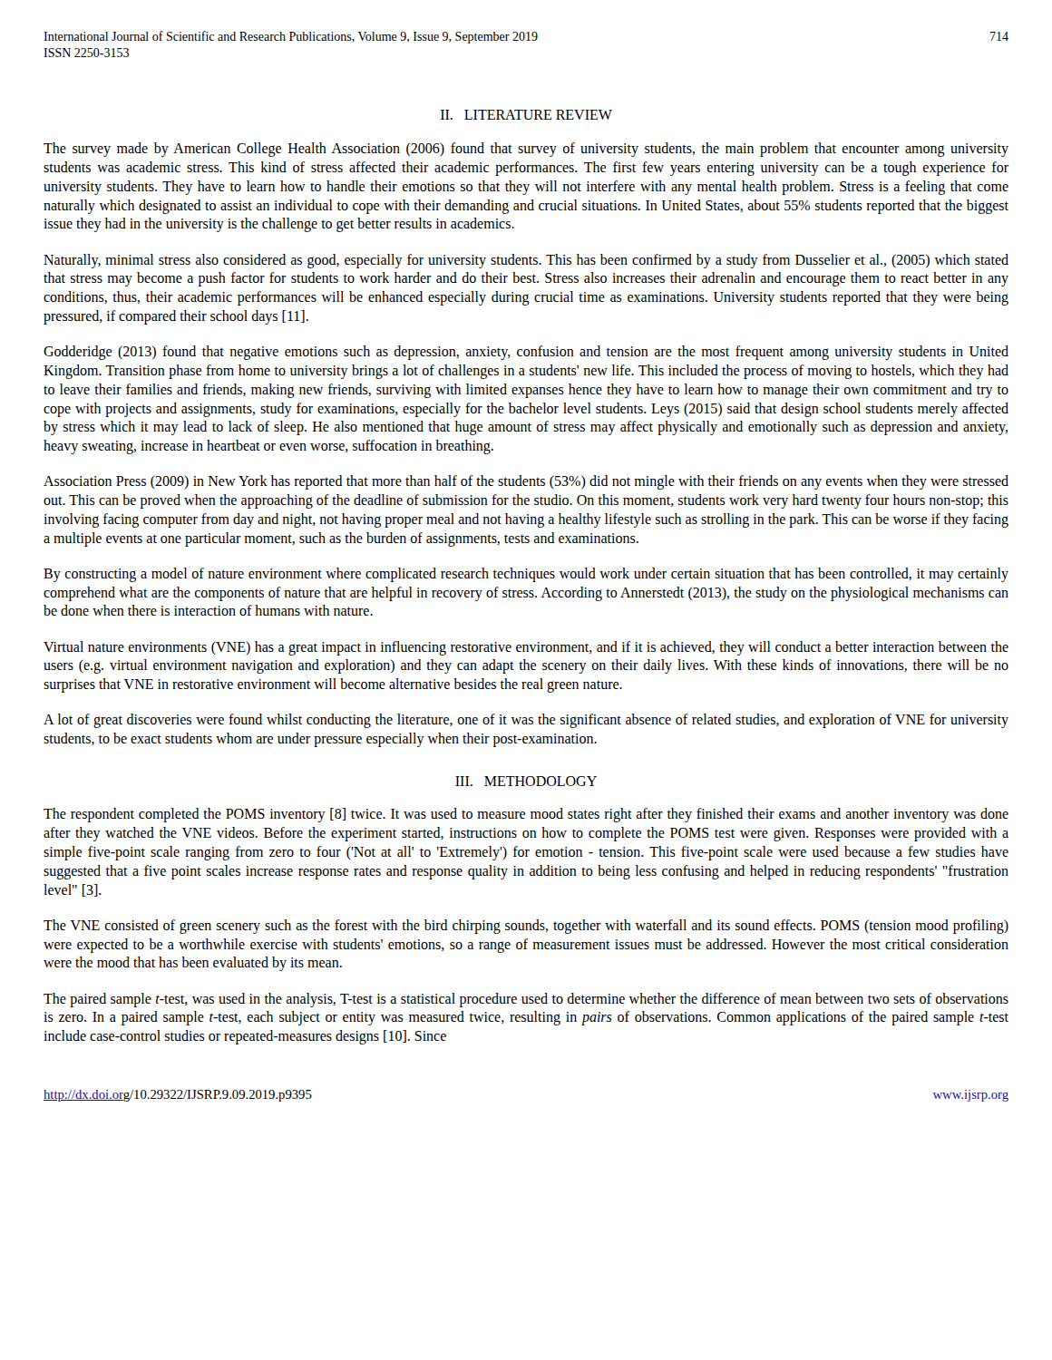International Journal of Scientific and Research Publications, Volume 9, Issue 9, September 2019
ISSN 2250-3153
714
II. LITERATURE REVIEW
The survey made by American College Health Association (2006) found that survey of university students, the main problem that encounter among university students was academic stress. This kind of stress affected their academic performances. The first few years entering university can be a tough experience for university students. They have to learn how to handle their emotions so that they will not interfere with any mental health problem. Stress is a feeling that come naturally which designated to assist an individual to cope with their demanding and crucial situations. In United States, about 55% students reported that the biggest issue they had in the university is the challenge to get better results in academics.
Naturally, minimal stress also considered as good, especially for university students. This has been confirmed by a study from Dusselier et al., (2005) which stated that stress may become a push factor for students to work harder and do their best. Stress also increases their adrenalin and encourage them to react better in any conditions, thus, their academic performances will be enhanced especially during crucial time as examinations. University students reported that they were being pressured, if compared their school days [11].
Godderidge (2013) found that negative emotions such as depression, anxiety, confusion and tension are the most frequent among university students in United Kingdom. Transition phase from home to university brings a lot of challenges in a students' new life. This included the process of moving to hostels, which they had to leave their families and friends, making new friends, surviving with limited expanses hence they have to learn how to manage their own commitment and try to cope with projects and assignments, study for examinations, especially for the bachelor level students. Leys (2015) said that design school students merely affected by stress which it may lead to lack of sleep. He also mentioned that huge amount of stress may affect physically and emotionally such as depression and anxiety, heavy sweating, increase in heartbeat or even worse, suffocation in breathing.
Association Press (2009) in New York has reported that more than half of the students (53%) did not mingle with their friends on any events when they were stressed out. This can be proved when the approaching of the deadline of submission for the studio. On this moment, students work very hard twenty four hours non-stop; this involving facing computer from day and night, not having proper meal and not having a healthy lifestyle such as strolling in the park. This can be worse if they facing a multiple events at one particular moment, such as the burden of assignments, tests and examinations.
By constructing a model of nature environment where complicated research techniques would work under certain situation that has been controlled, it may certainly comprehend what are the components of nature that are helpful in recovery of stress. According to Annerstedt (2013), the study on the physiological mechanisms can be done when there is interaction of humans with nature.
Virtual nature environments (VNE) has a great impact in influencing restorative environment, and if it is achieved, they will conduct a better interaction between the users (e.g. virtual environment navigation and exploration) and they can adapt the scenery on their daily lives. With these kinds of innovations, there will be no surprises that VNE in restorative environment will become alternative besides the real green nature.
A lot of great discoveries were found whilst conducting the literature, one of it was the significant absence of related studies, and exploration of VNE for university students, to be exact students whom are under pressure especially when their post-examination.
III. METHODOLOGY
The respondent completed the POMS inventory [8] twice. It was used to measure mood states right after they finished their exams and another inventory was done after they watched the VNE videos. Before the experiment started, instructions on how to complete the POMS test were given. Responses were provided with a simple five-point scale ranging from zero to four ('Not at all' to 'Extremely') for emotion - tension. This five-point scale were used because a few studies have suggested that a five point scales increase response rates and response quality in addition to being less confusing and helped in reducing respondents' "frustration level" [3].
The VNE consisted of green scenery such as the forest with the bird chirping sounds, together with waterfall and its sound effects. POMS (tension mood profiling) were expected to be a worthwhile exercise with students' emotions, so a range of measurement issues must be addressed. However the most critical consideration were the mood that has been evaluated by its mean.
The paired sample t-test, was used in the analysis, T-test is a statistical procedure used to determine whether the difference of mean between two sets of observations is zero. In a paired sample t-test, each subject or entity was measured twice, resulting in pairs of observations. Common applications of the paired sample t-test include case-control studies or repeated-measures designs [10]. Since
http://dx.doi.or g/10.29322/IJSRP.9.09.2019.p9395
www.ijsrp.org